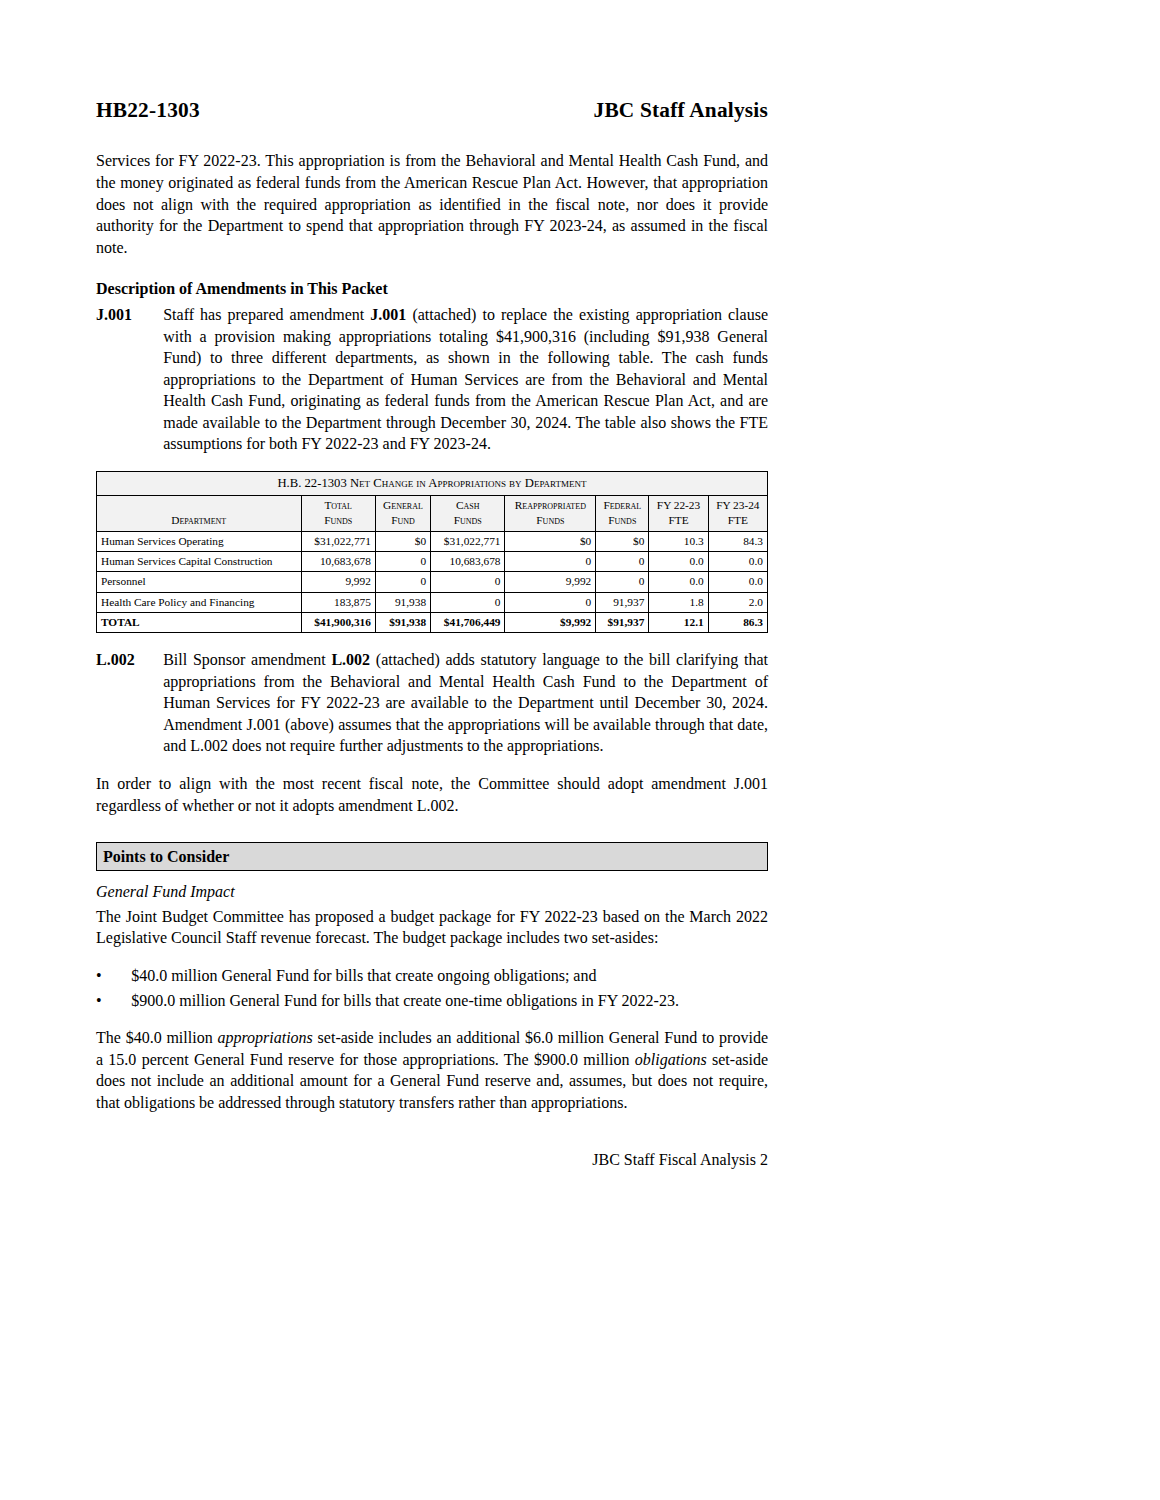HB22-1303
JBC Staff Analysis
Services for FY 2022-23. This appropriation is from the Behavioral and Mental Health Cash Fund, and the money originated as federal funds from the American Rescue Plan Act. However, that appropriation does not align with the required appropriation as identified in the fiscal note, nor does it provide authority for the Department to spend that appropriation through FY 2023-24, as assumed in the fiscal note.
Description of Amendments in This Packet
J.001
Staff has prepared amendment J.001 (attached) to replace the existing appropriation clause with a provision making appropriations totaling $41,900,316 (including $91,938 General Fund) to three different departments, as shown in the following table. The cash funds appropriations to the Department of Human Services are from the Behavioral and Mental Health Cash Fund, originating as federal funds from the American Rescue Plan Act, and are made available to the Department through December 30, 2024. The table also shows the FTE assumptions for both FY 2022-23 and FY 2023-24.
H.B. 22-1303 Net Change in Appropriations by Department
| Department | Total Funds | General Fund | Cash Funds | Reappropriated Funds | Federal Funds | FY 22-23 FTE | FY 23-24 FTE |
| --- | --- | --- | --- | --- | --- | --- | --- |
| Human Services Operating | $31,022,771 | $0 | $31,022,771 | $0 | $0 | 10.3 | 84.3 |
| Human Services Capital Construction | 10,683,678 | 0 | 10,683,678 | 0 | 0 | 0.0 | 0.0 |
| Personnel | 9,992 | 0 | 0 | 9,992 | 0 | 0.0 | 0.0 |
| Health Care Policy and Financing | 183,875 | 91,938 | 0 | 0 | 91,937 | 1.8 | 2.0 |
| Total | $41,900,316 | $91,938 | $41,706,449 | $9,992 | $91,937 | 12.1 | 86.3 |
L.002
Bill Sponsor amendment L.002 (attached) adds statutory language to the bill clarifying that appropriations from the Behavioral and Mental Health Cash Fund to the Department of Human Services for FY 2022-23 are available to the Department until December 30, 2024. Amendment J.001 (above) assumes that the appropriations will be available through that date, and L.002 does not require further adjustments to the appropriations.
In order to align with the most recent fiscal note, the Committee should adopt amendment J.001 regardless of whether or not it adopts amendment L.002.
Points to Consider
General Fund Impact
The Joint Budget Committee has proposed a budget package for FY 2022-23 based on the March 2022 Legislative Council Staff revenue forecast. The budget package includes two set-asides:
•$40.0 million General Fund for bills that create ongoing obligations; and
•$900.0 million General Fund for bills that create one-time obligations in FY 2022-23.
The $40.0 million appropriations set-aside includes an additional $6.0 million General Fund to provide a 15.0 percent General Fund reserve for those appropriations. The $900.0 million obligations set-aside does not include an additional amount for a General Fund reserve and, assumes, but does not require, that obligations be addressed through statutory transfers rather than appropriations.
JBC Staff Fiscal Analysis 2